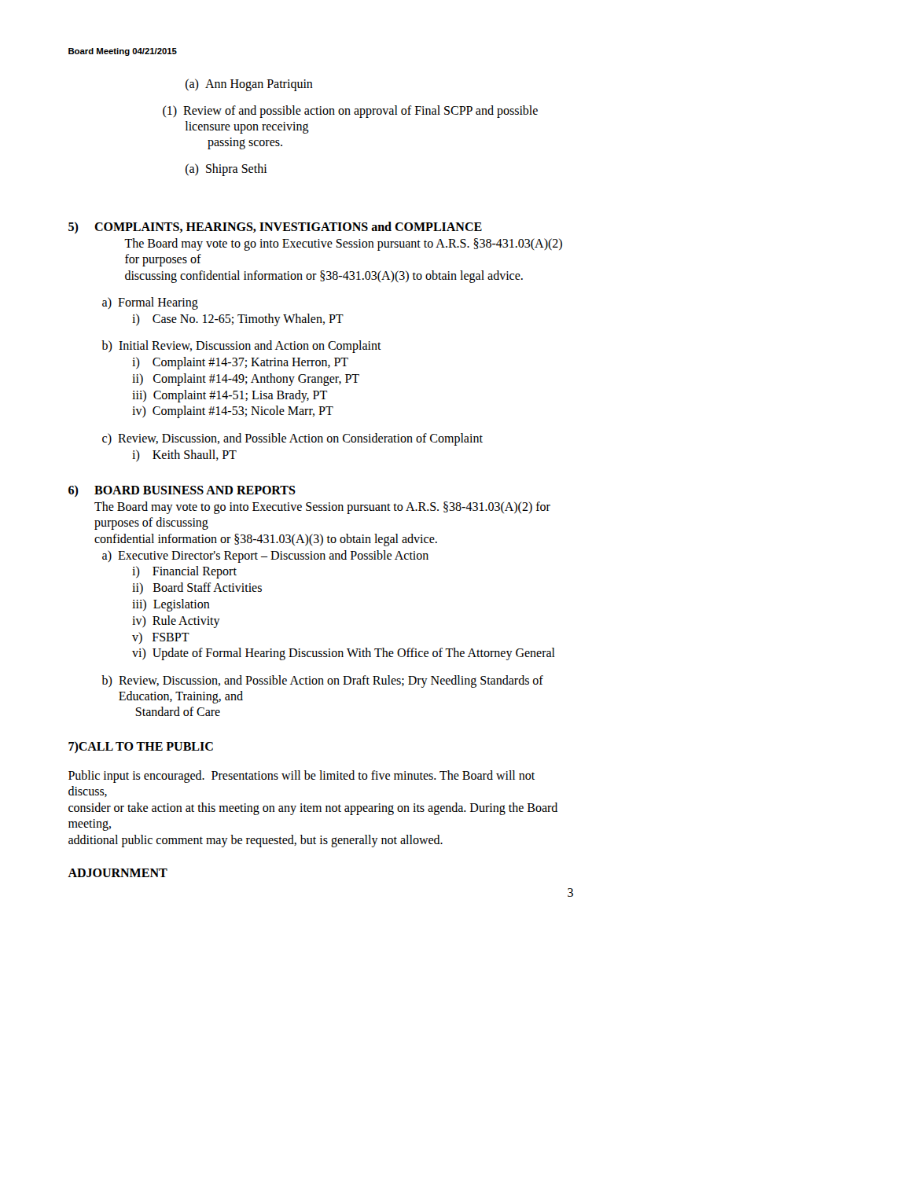Board Meeting 04/21/2015
(a) Ann Hogan Patriquin
(1) Review of and possible action on approval of Final SCPP and possible licensure upon receiving passing scores.
(a) Shipra Sethi
5) COMPLAINTS, HEARINGS, INVESTIGATIONS and COMPLIANCE
The Board may vote to go into Executive Session pursuant to A.R.S. §38-431.03(A)(2) for purposes of
discussing confidential information or §38-431.03(A)(3) to obtain legal advice.
a) Formal Hearing
i) Case No. 12-65; Timothy Whalen, PT
b) Initial Review, Discussion and Action on Complaint
i) Complaint #14-37; Katrina Herron, PT
ii) Complaint #14-49; Anthony Granger, PT
iii) Complaint #14-51; Lisa Brady, PT
iv) Complaint #14-53; Nicole Marr, PT
c) Review, Discussion, and Possible Action on Consideration of Complaint
i) Keith Shaull, PT
6) BOARD BUSINESS AND REPORTS
The Board may vote to go into Executive Session pursuant to A.R.S. §38-431.03(A)(2) for purposes of discussing
confidential information or §38-431.03(A)(3) to obtain legal advice.
a) Executive Director's Report – Discussion and Possible Action
i) Financial Report
ii) Board Staff Activities
iii) Legislation
iv) Rule Activity
v) FSBPT
vi) Update of Formal Hearing Discussion With The Office of The Attorney General
b) Review, Discussion, and Possible Action on Draft Rules; Dry Needling Standards of Education, Training, and Standard of Care
7) CALL TO THE PUBLIC
Public input is encouraged. Presentations will be limited to five minutes. The Board will not discuss,
consider or take action at this meeting on any item not appearing on its agenda. During the Board meeting,
additional public comment may be requested, but is generally not allowed.
ADJOURNMENT
3